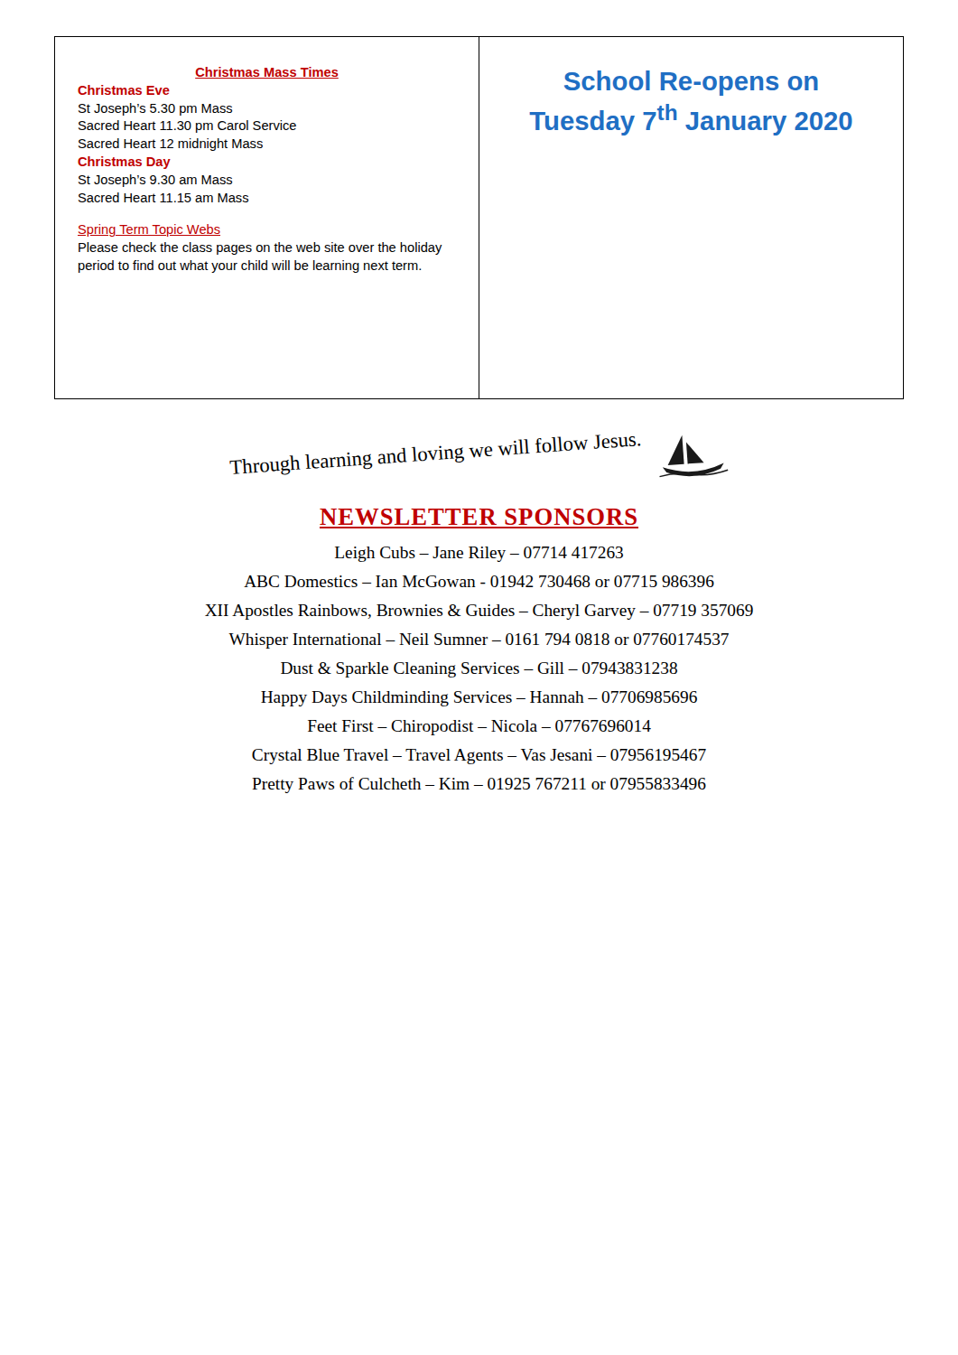Christmas Mass Times
Christmas Eve
St Joseph’s 5.30 pm Mass
Sacred Heart 11.30 pm Carol Service
Sacred Heart 12 midnight Mass
Christmas Day
St Joseph’s 9.30 am Mass
Sacred Heart 11.15 am Mass
Spring Term Topic Webs
Please check the class pages on the web site over the holiday period to find out what your child will be learning next term.
School Re-opens on
Tuesday 7th January 2020
Through learning and loving we will follow Jesus.
NEWSLETTER SPONSORS
Leigh Cubs – Jane Riley – 07714 417263
ABC Domestics – Ian McGowan - 01942 730468 or 07715 986396
XII Apostles Rainbows, Brownies & Guides – Cheryl Garvey – 07719 357069
Whisper International – Neil Sumner – 0161 794 0818 or 07760174537
Dust & Sparkle Cleaning Services – Gill – 07943831238
Happy Days Childminding Services – Hannah – 07706985696
Feet First – Chiropodist – Nicola – 07767696014
Crystal Blue Travel – Travel Agents – Vas Jesani – 07956195467
Pretty Paws of Culcheth – Kim – 01925 767211 or 07955833496